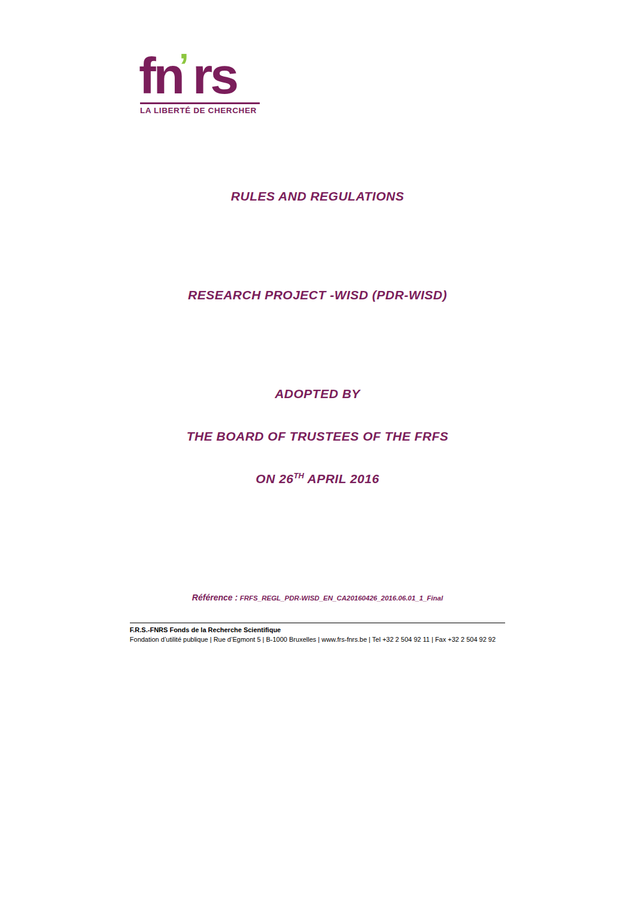fn’rs
LA LIBERTÉ DE CHERCHER
RULES AND REGULATIONS
RESEARCH PROJECT -WISD (PDR-WISD)
ADOPTED BY
THE BOARD OF TRUSTEES OF THE FRFS
ON 26TH APRIL 2016
Référence : FRFS_REGL_PDR-WISD_EN_CA20160426_2016.06.01_1_Final
F.R.S.-FNRS Fonds de la Recherche Scientifique
Fondation d’utilité publique | Rue d’Egmont 5 | B-1000 Bruxelles | www.frs-fnrs.be | Tel +32 2 504 92 11 | Fax +32 2 504 92 92